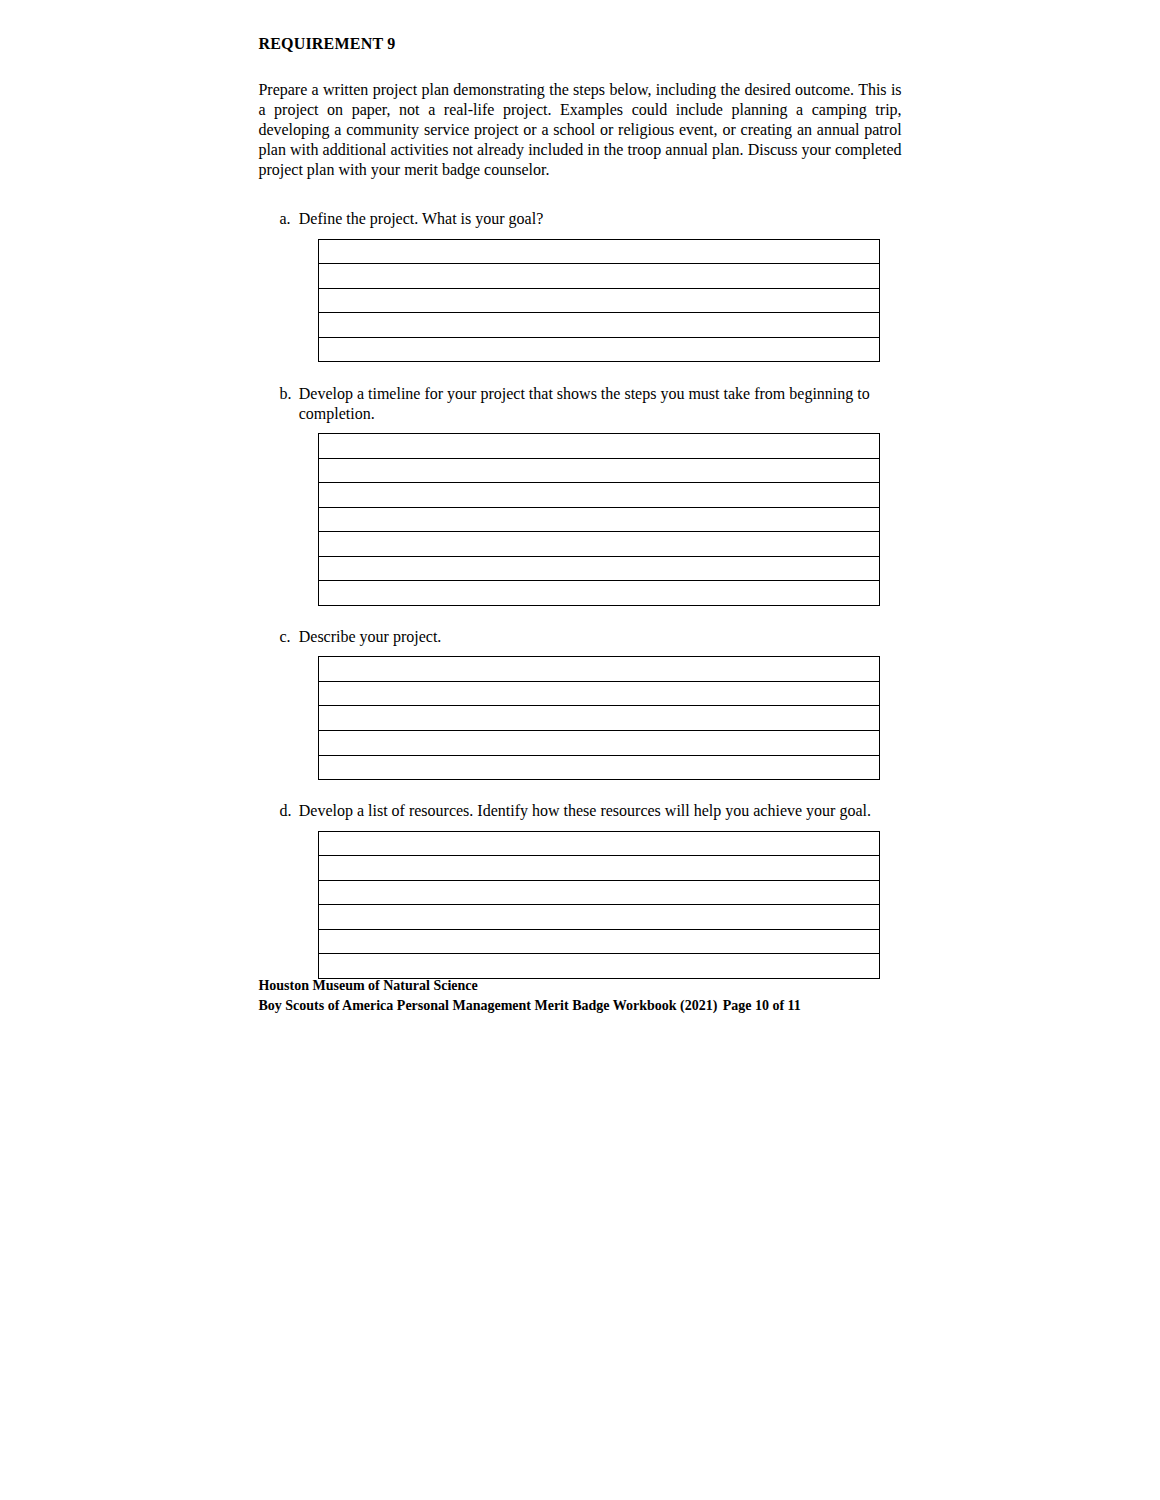REQUIREMENT 9
Prepare a written project plan demonstrating the steps below, including the desired outcome. This is a project on paper, not a real-life project. Examples could include planning a camping trip, developing a community service project or a school or religious event, or creating an annual patrol plan with additional activities not already included in the troop annual plan. Discuss your completed project plan with your merit badge counselor.
a. Define the project. What is your goal?
b. Develop a timeline for your project that shows the steps you must take from beginning to completion.
c. Describe your project.
d. Develop a list of resources. Identify how these resources will help you achieve your goal.
Houston Museum of Natural Science
Boy Scouts of America Personal Management Merit Badge Workbook (2021) Page 10 of 11